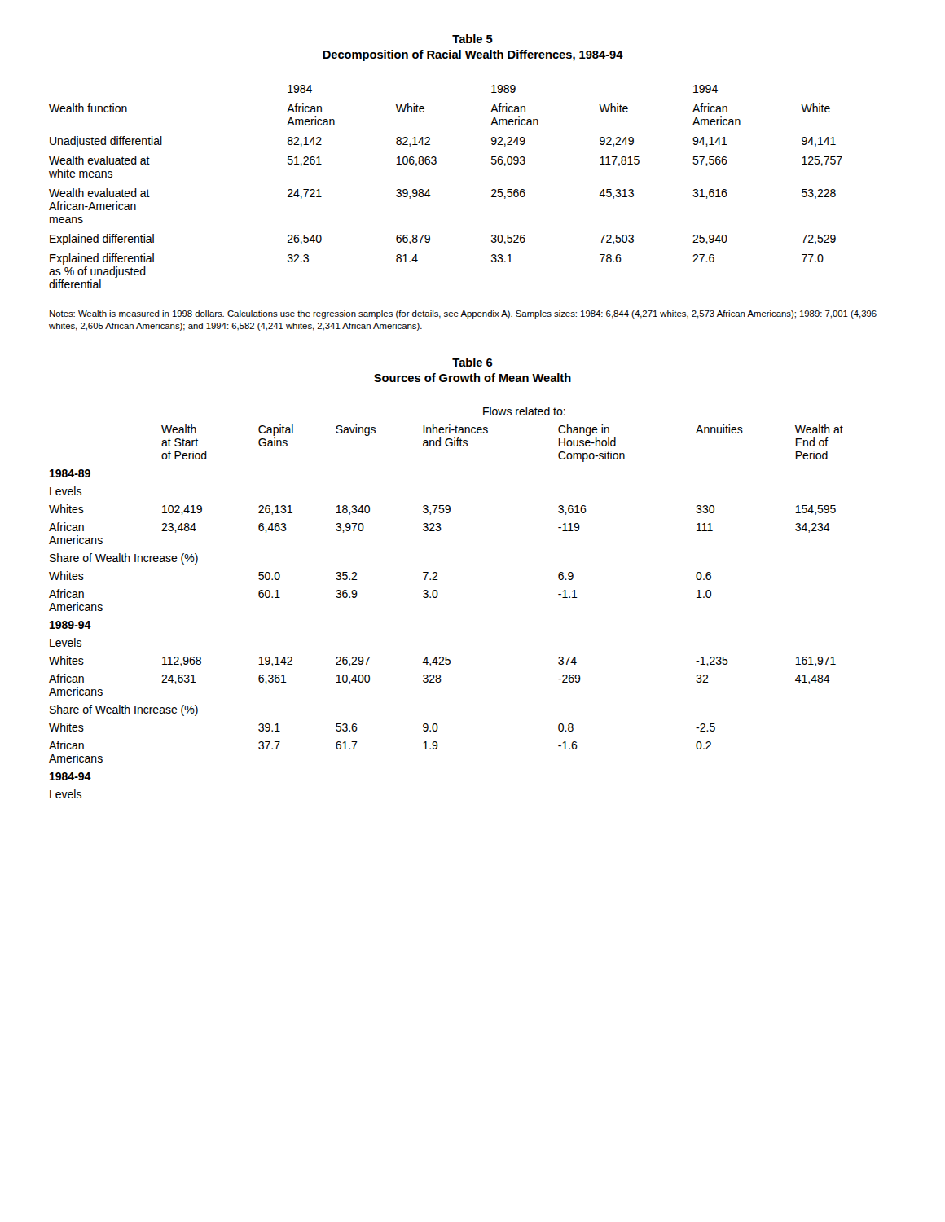Table 5
Decomposition of Racial Wealth Differences, 1984-94
| | 1984 | 1989 | 1994 |
| Wealth function | African American | White | African American | White | African American | White |
| Unadjusted differential | 82,142 | 82,142 | 92,249 | 92,249 | 94,141 | 94,141 |
| Wealth evaluated at white means | 51,261 | 106,863 | 56,093 | 117,815 | 57,566 | 125,757 |
| Wealth evaluated at African-American means | 24,721 | 39,984 | 25,566 | 45,313 | 31,616 | 53,228 |
| Explained differential | 26,540 | 66,879 | 30,526 | 72,503 | 25,940 | 72,529 |
| Explained differential as % of unadjusted differential | 32.3 | 81.4 | 33.1 | 78.6 | 27.6 | 77.0 |
Notes: Wealth is measured in 1998 dollars. Calculations use the regression samples (for details, see Appendix A). Samples sizes: 1984: 6,844 (4,271 whites, 2,573 African Americans); 1989: 7,001 (4,396 whites, 2,605 African Americans); and 1994: 6,582 (4,241 whites, 2,341 African Americans).
Table 6
Sources of Growth of Mean Wealth
| | | Flows related to: | |
| | Wealth at Start of Period | Capital Gains | Savings | Inheri-tances and Gifts | Change in House-hold Compo-sition | Annuities | Wealth at End of Period |
| 1984-89 | |
| Levels | |
| Whites | 102,419 | 26,131 | 18,340 | 3,759 | 3,616 | 330 | 154,595 |
| African Americans | 23,484 | 6,463 | 3,970 | 323 | -119 | 111 | 34,234 |
| Share of Wealth Increase (%) |
| Whites | | 50.0 | 35.2 | 7.2 | 6.9 | 0.6 | |
| African Americans | | 60.1 | 36.9 | 3.0 | -1.1 | 1.0 | |
| 1989-94 | |
| Levels | |
| Whites | 112,968 | 19,142 | 26,297 | 4,425 | 374 | -1,235 | 161,971 |
| African Americans | 24,631 | 6,361 | 10,400 | 328 | -269 | 32 | 41,484 |
| Share of Wealth Increase (%) |
| Whites | | 39.1 | 53.6 | 9.0 | 0.8 | -2.5 | |
| African Americans | | 37.7 | 61.7 | 1.9 | -1.6 | 0.2 | |
| 1984-94 | |
| Levels | |